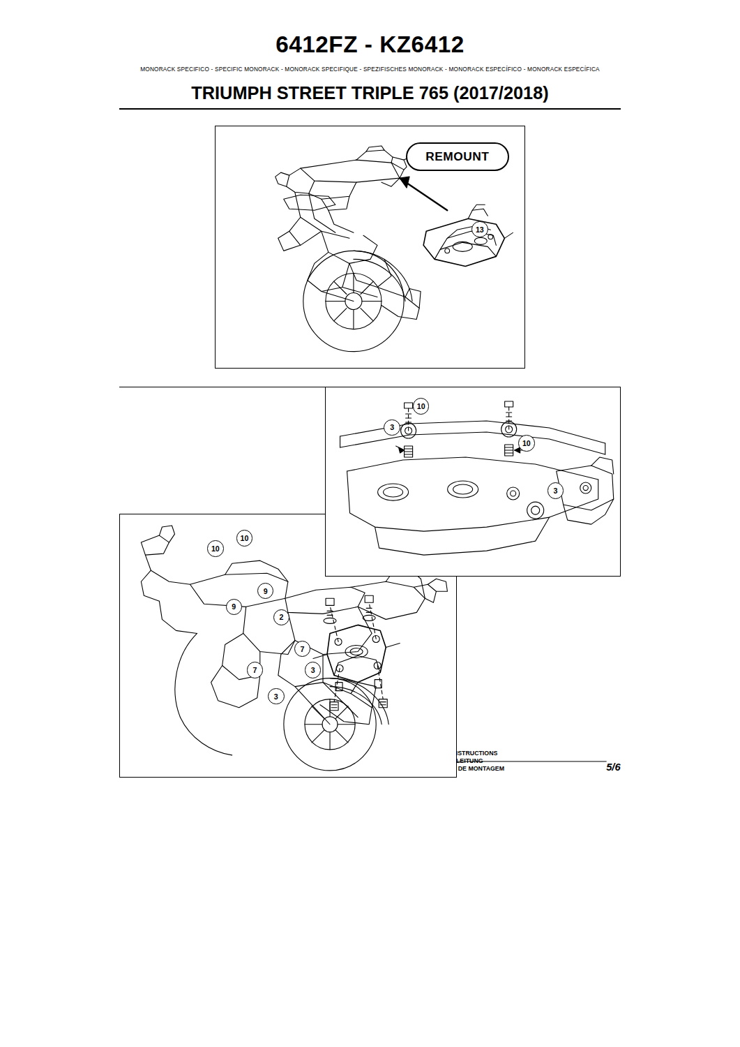6412FZ - KZ6412
MONORACK SPECIFICO - SPECIFIC MONORACK - MONORACK SPECIFIQUE - SPEZIFISCHES MONORACK - MONORACK ESPECÍFICO - MONORACK ESPECÍFICA
TRIUMPH STREET TRIPLE 765 (2017/2018)
REMOUNT
13
10
3
10
3
10
10
9
9
2
7
7
3
3
©Copyright 26/02/2018LF-Rev00
ISTRUZIONI DI MONTAGGIO – MOUNTING INSTRUCTIONS
INSTRUCTIONS DE MONTAGE – BAUANLEITUNG
INSTRUCCIONES DE MONTAJE – INSTRUÇÕES DE MONTAGEM
5/6